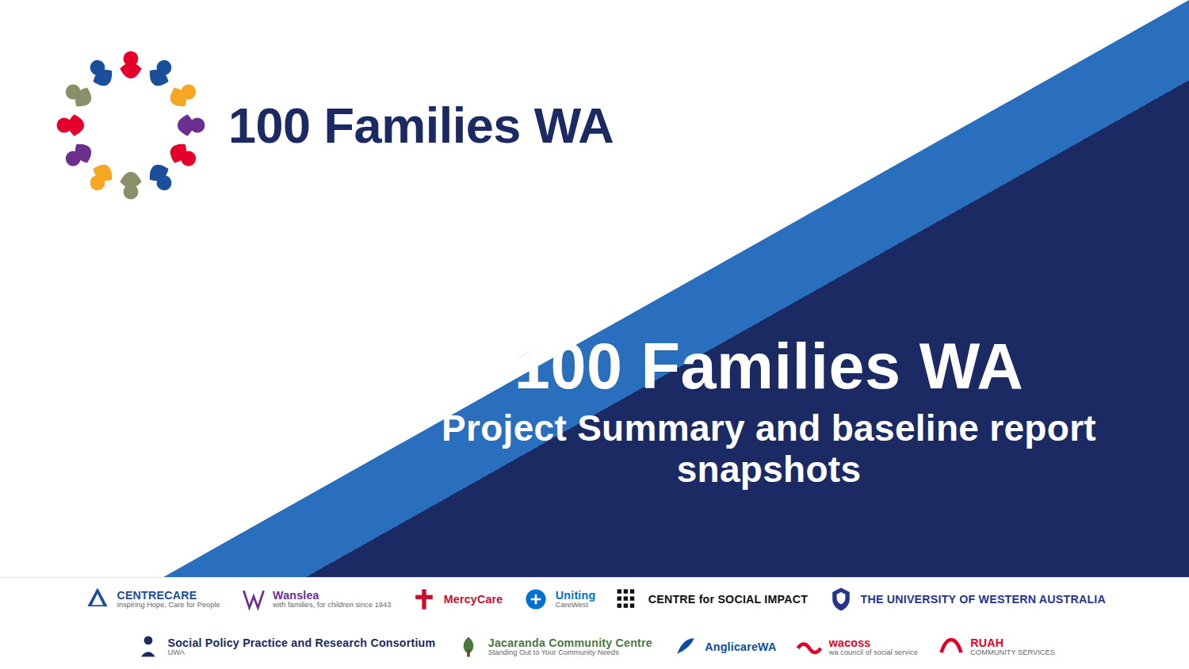100 Families WA
100 Families WA
Project Summary and baseline report snapshots
CENTRECARE Inspiring Hope, Care for People
Wanslea with families, for children since 1943
MercyCare
Uniting CareWest
CENTRE for SOCIAL IMPACT
THE UNIVERSITY OF WESTERN AUSTRALIA
Social Policy Practice and Research Consortium UWA
Jacaranda Community Centre Standing Out to Your Community Needs
AnglicareWA
wacoss wa council of social service
RUAH COMMUNITY SERVICES